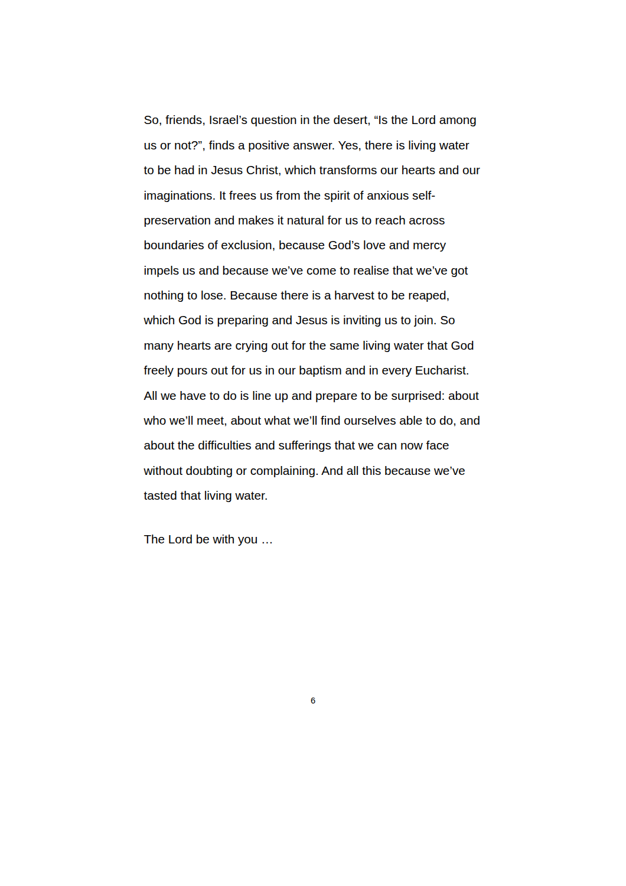So, friends, Israel’s question in the desert, “Is the Lord among us or not?”, finds a positive answer. Yes, there is living water to be had in Jesus Christ, which transforms our hearts and our imaginations. It frees us from the spirit of anxious self-preservation and makes it natural for us to reach across boundaries of exclusion, because God’s love and mercy impels us and because we’ve come to realise that we’ve got nothing to lose. Because there is a harvest to be reaped, which God is preparing and Jesus is inviting us to join. So many hearts are crying out for the same living water that God freely pours out for us in our baptism and in every Eucharist. All we have to do is line up and prepare to be surprised: about who we’ll meet, about what we’ll find ourselves able to do, and about the difficulties and sufferings that we can now face without doubting or complaining. And all this because we’ve tasted that living water.
The Lord be with you …
6